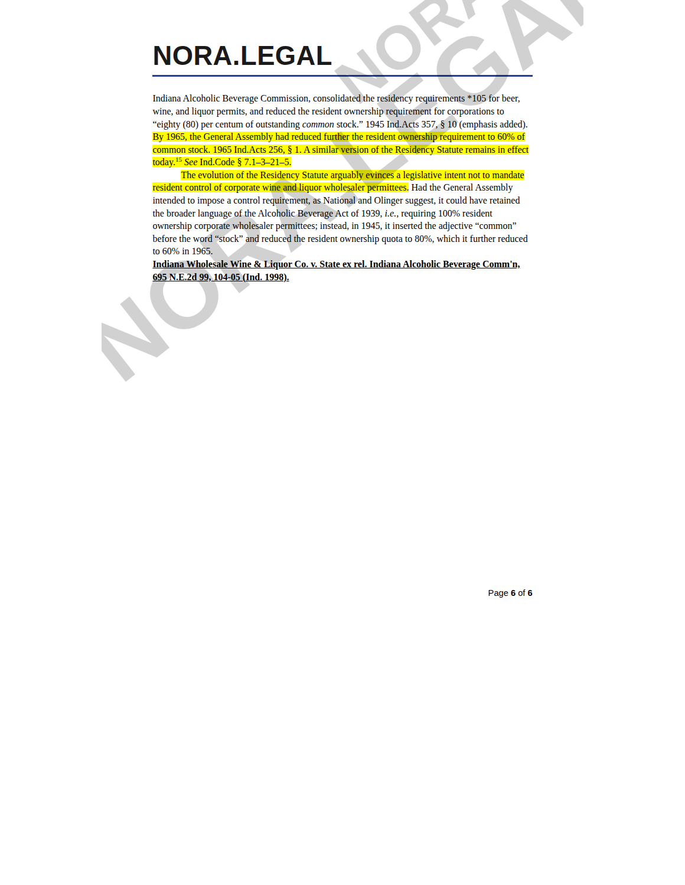NORA.LEGAL
Indiana Alcoholic Beverage Commission, consolidated the residency requirements *105 for beer, wine, and liquor permits, and reduced the resident ownership requirement for corporations to “eighty (80) per centum of outstanding common stock.” 1945 Ind.Acts 357, § 10 (emphasis added). By 1965, the General Assembly had reduced further the resident ownership requirement to 60% of common stock. 1965 Ind.Acts 256, § 1. A similar version of the Residency Statute remains in effect today.15 See Ind.Code § 7.1–3–21–5.
The evolution of the Residency Statute arguably evinces a legislative intent not to mandate resident control of corporate wine and liquor wholesaler permittees. Had the General Assembly intended to impose a control requirement, as National and Olinger suggest, it could have retained the broader language of the Alcoholic Beverage Act of 1939, i.e., requiring 100% resident ownership corporate wholesaler permittees; instead, in 1945, it inserted the adjective “common” before the word “stock” and reduced the resident ownership quota to 80%, which it further reduced to 60% in 1965.
Indiana Wholesale Wine & Liquor Co. v. State ex rel. Indiana Alcoholic Beverage Comm'n, 695 N.E.2d 99, 104-05 (Ind. 1998).
NORA.LEGAL NORA.LEGAL
Page 6 of 6